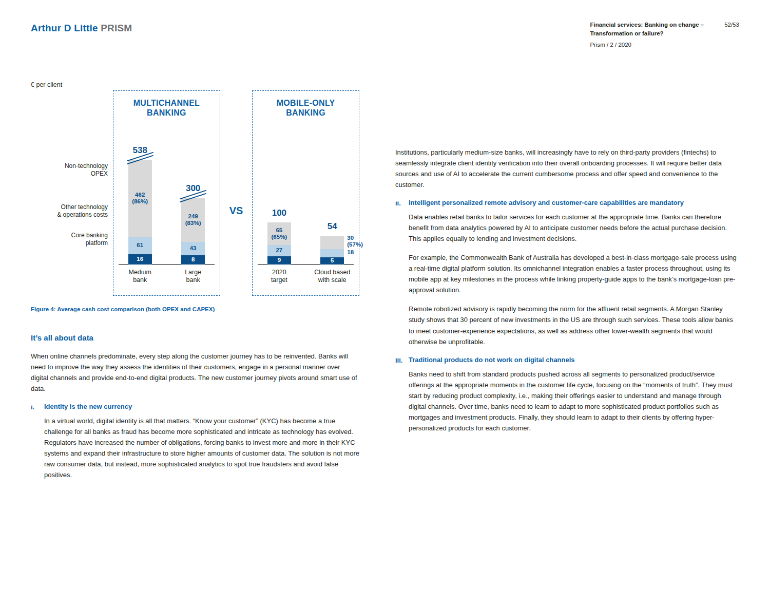Arthur D Little PRISM
Financial services: Banking on change –
Transformation or failure?
Prism / 2 / 2020
52/53
€ per client
Non-technology
OPEX
Other technology
& operations costs
Core banking
platform
MULTICHANNEL
BANKING
538
462
(86%)
61
16
Medium
bank
300
249
(83%)
43
8
Large
bank
VS
MOBILE-ONLY
BANKING
100
65
(65%)
27
9
2020
target
54
30
(57%)
18
5
Cloud based
with scale
Figure 4: Average cash cost comparison (both OPEX and CAPEX)
It’s all about data
When online channels predominate, every step along the customer journey has to be reinvented. Banks will need to improve the way they assess the identities of their customers, engage in a personal manner over digital channels and provide end-to-end digital products. The new customer journey pivots around smart use of data.
i.
Identity is the new currency
In a virtual world, digital identity is all that matters. “Know your customer” (KYC) has become a true challenge for all banks as fraud has become more sophisticated and intricate as technology has evolved. Regulators have increased the number of obligations, forcing banks to invest more and more in their KYC systems and expand their infrastructure to store higher amounts of customer data. The solution is not more raw consumer data, but instead, more sophisticated analytics to spot true fraudsters and avoid false positives.
Institutions, particularly medium-size banks, will increasingly have to rely on third-party providers (fintechs) to seamlessly integrate client identity verification into their overall onboarding processes. It will require better data sources and use of AI to accelerate the current cumbersome process and offer speed and convenience to the customer.
ii.
Intelligent personalized remote advisory and customer-care capabilities are mandatory
Data enables retail banks to tailor services for each customer at the appropriate time. Banks can therefore benefit from data analytics powered by AI to anticipate customer needs before the actual purchase decision. This applies equally to lending and investment decisions.
For example, the Commonwealth Bank of Australia has developed a best-in-class mortgage-sale process using a real-time digital platform solution. Its omnichannel integration enables a faster process throughout, using its mobile app at key milestones in the process while linking property-guide apps to the bank’s mortgage-loan pre-approval solution.
Remote robotized advisory is rapidly becoming the norm for the affluent retail segments. A Morgan Stanley study shows that 30 percent of new investments in the US are through such services. These tools allow banks to meet customer-experience expectations, as well as address other lower-wealth segments that would otherwise be unprofitable.
iii.
Traditional products do not work on digital channels
Banks need to shift from standard products pushed across all segments to personalized product/service offerings at the appropriate moments in the customer life cycle, focusing on the “moments of truth”. They must start by reducing product complexity, i.e., making their offerings easier to understand and manage through digital channels. Over time, banks need to learn to adapt to more sophisticated product portfolios such as mortgages and investment products. Finally, they should learn to adapt to their clients by offering hyper-personalized products for each customer.